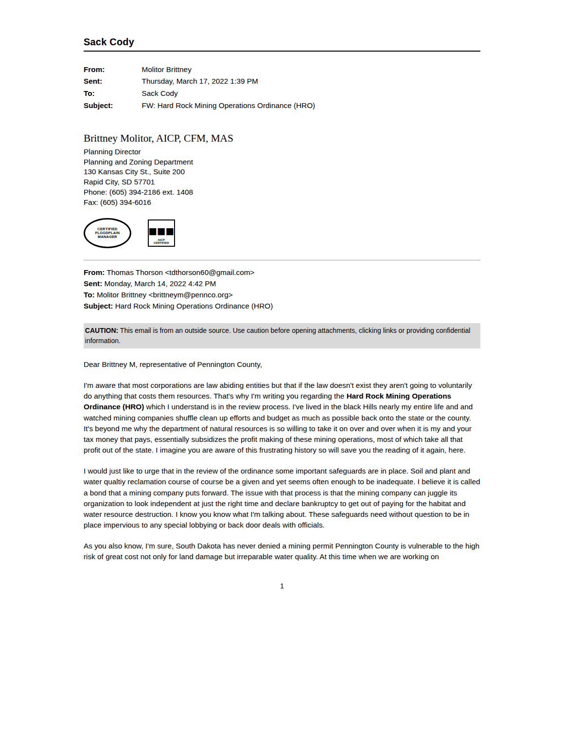Sack Cody
| From: | Molitor Brittney |
| Sent: | Thursday, March 17, 2022 1:39 PM |
| To: | Sack Cody |
| Subject: | FW: Hard Rock Mining Operations Ordinance (HRO) |
Brittney Molitor, AICP, CFM, MAS
Planning Director
Planning and Zoning Department
130 Kansas City St., Suite 200
Rapid City, SD 57701
Phone: (605) 394-2186 ext. 1408
Fax: (605) 394-6016
CERTIFIED
FLOODPLAIN
MANAGER
■■■ AICP
CERTIFIED
From: Thomas Thorson <tdthorson60@gmail.com>
Sent: Monday, March 14, 2022 4:42 PM
To: Molitor Brittney <brittneym@pennco.org>
Subject: Hard Rock Mining Operations Ordinance (HRO)
CAUTION: This email is from an outside source. Use caution before opening attachments, clicking links or providing confidential information.
Dear Brittney M, representative of Pennington County,
I'm aware that most corporations are law abiding entities but that if the law doesn't exist they aren't going to voluntarily do anything that costs them resources. That's why I'm writing you regarding the Hard Rock Mining Operations Ordinance (HRO) which I understand is in the review process. I've lived in the black Hills nearly my entire life and and watched mining companies shuffle clean up efforts and budget as much as possible back onto the state or the county. It's beyond me why the department of natural resources is so willing to take it on over and over when it is my and your tax money that pays, essentially subsidizes the profit making of these mining operations, most of which take all that profit out of the state. I imagine you are aware of this frustrating history so will save you the reading of it again, here.
I would just like to urge that in the review of the ordinance some important safeguards are in place. Soil and plant and water qualtiy reclamation course of course be a given and yet seems often enough to be inadequate. I believe it is called a bond that a mining company puts forward. The issue with that process is that the mining company can juggle its organization to look independent at just the right time and declare bankruptcy to get out of paying for the habitat and water resource destruction. I know you know what I'm talking about. These safeguards need without question to be in place impervious to any special lobbying or back door deals with officials.
As you also know, I'm sure, South Dakota has never denied a mining permit Pennington County is vulnerable to the high risk of great cost not only for land damage but irreparable water quality. At this time when we are working on
1